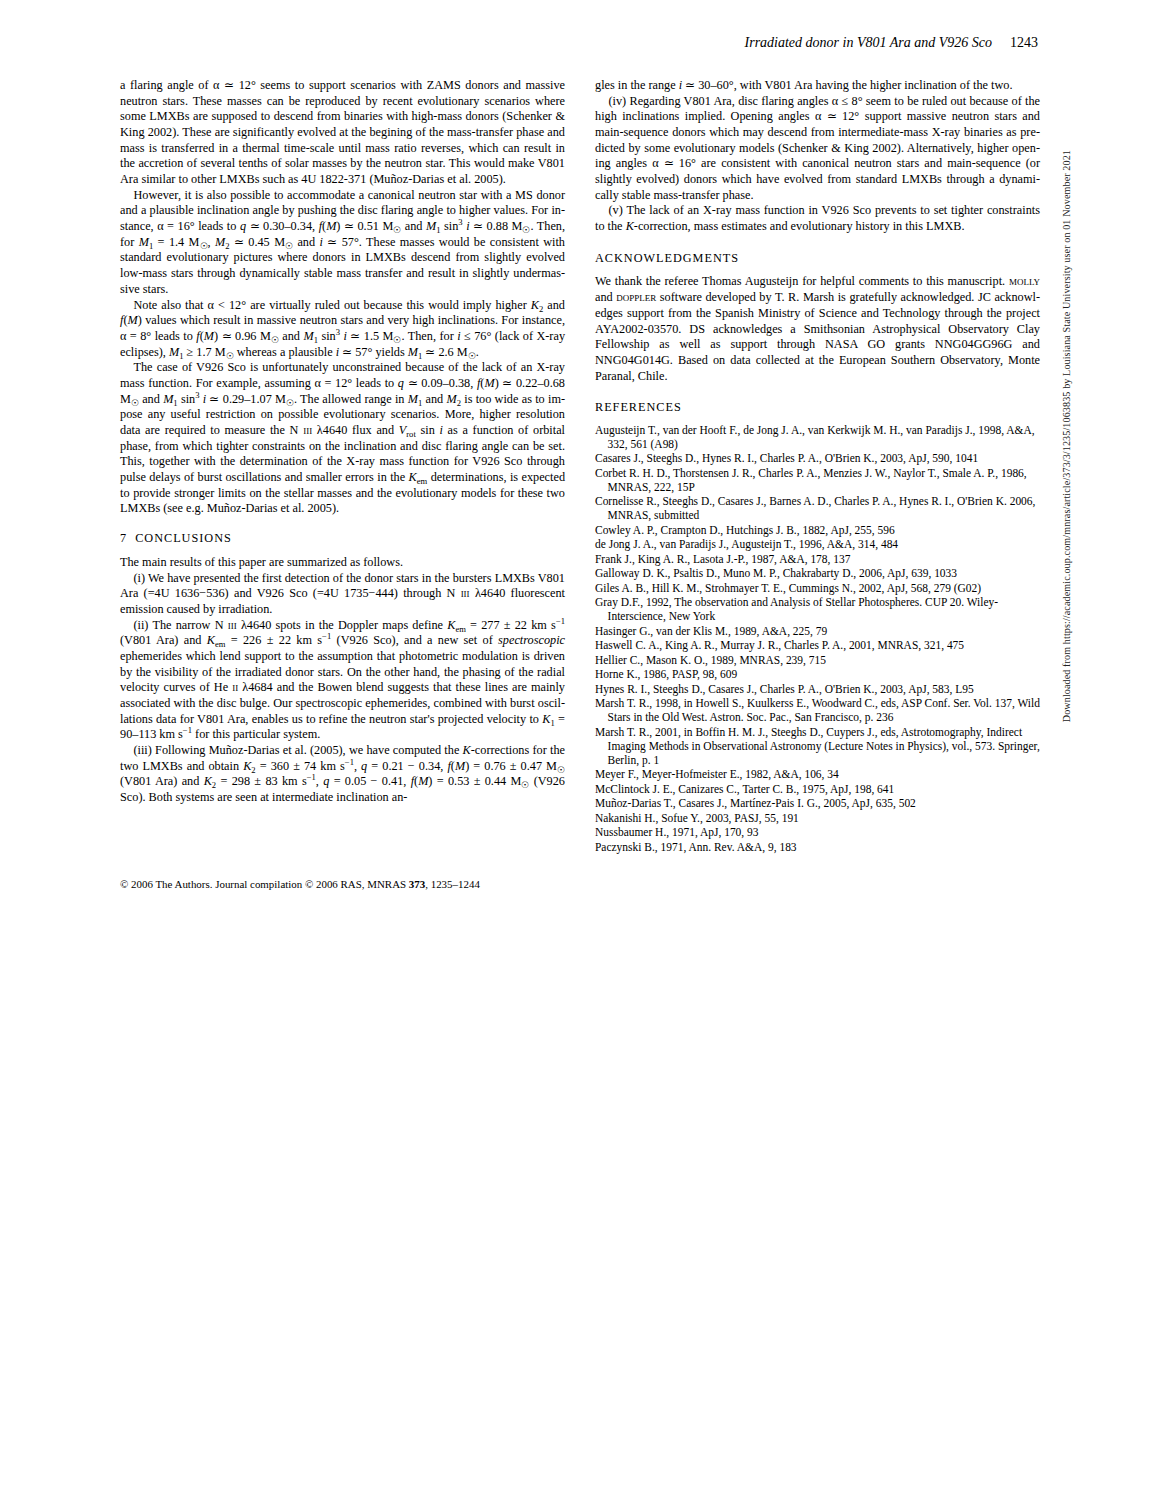Downloaded from https://academic.oup.com/mnras/article/373/3/1235/1063835 by Louisiana State University user on 01 November 2021
Irradiated donor in V801 Ara and V926 Sco 1243
a flaring angle of α ≃ 12° seems to support scenarios with ZAMS donors and massive neutron stars. These masses can be reproduced by recent evolutionary scenarios where some LMXBs are supposed to descend from binaries with high-mass donors (Schenker & King 2002). These are significantly evolved at the begining of the mass-transfer phase and mass is transferred in a thermal time-scale until mass ratio reverses, which can result in the accretion of several tenths of solar masses by the neutron star. This would make V801 Ara similar to other LMXBs such as 4U 1822-371 (Muñoz-Darias et al. 2005).
However, it is also possible to accommodate a canonical neutron star with a MS donor and a plausible inclination angle by pushing the disc flaring angle to higher values. For instance, α = 16° leads to q ≃ 0.30–0.34, f(M) ≃ 0.51 M☉ and M1 sin3 i ≃ 0.88 M☉. Then, for M1 = 1.4 M☉, M2 ≃ 0.45 M☉ and i ≃ 57°. These masses would be consistent with standard evolutionary pictures where donors in LMXBs descend from slightly evolved low-mass stars through dynamically stable mass transfer and result in slightly undermassive stars.
Note also that α < 12° are virtually ruled out because this would imply higher K2 and f(M) values which result in massive neutron stars and very high inclinations. For instance, α = 8° leads to f(M) ≃ 0.96 M☉ and M1 sin3 i ≃ 1.5 M☉. Then, for i ≤ 76° (lack of X-ray eclipses), M1 ≥ 1.7 M☉ whereas a plausible i ≃ 57° yields M1 ≃ 2.6 M☉.
The case of V926 Sco is unfortunately unconstrained because of the lack of an X-ray mass function. For example, assuming α = 12° leads to q ≃ 0.09–0.38, f(M) ≃ 0.22–0.68 M☉ and M1 sin3 i ≃ 0.29–1.07 M☉. The allowed range in M1 and M2 is too wide as to impose any useful restriction on possible evolutionary scenarios. More, higher resolution data are required to measure the N iii λ4640 flux and Vrot sin i as a function of orbital phase, from which tighter constraints on the inclination and disc flaring angle can be set. This, together with the determination of the X-ray mass function for V926 Sco through pulse delays of burst oscillations and smaller errors in the Kem determinations, is expected to provide stronger limits on the stellar masses and the evolutionary models for these two LMXBs (see e.g. Muñoz-Darias et al. 2005).
7 CONCLUSIONS
The main results of this paper are summarized as follows.
(i) We have presented the first detection of the donor stars in the bursters LMXBs V801 Ara (=4U 1636−536) and V926 Sco (=4U 1735−444) through N iii λ4640 fluorescent emission caused by irradiation.
(ii) The narrow N iii λ4640 spots in the Doppler maps define Kem = 277 ± 22 km s−1 (V801 Ara) and Kem = 226 ± 22 km s−1 (V926 Sco), and a new set of spectroscopic ephemerides which lend support to the assumption that photometric modulation is driven by the visibility of the irradiated donor stars. On the other hand, the phasing of the radial velocity curves of He ii λ4684 and the Bowen blend suggests that these lines are mainly associated with the disc bulge. Our spectroscopic ephemerides, combined with burst oscillations data for V801 Ara, enables us to refine the neutron star's projected velocity to K1 = 90–113 km s−1 for this particular system.
(iii) Following Muñoz-Darias et al. (2005), we have computed the K-corrections for the two LMXBs and obtain K2 = 360 ± 74 km s−1, q = 0.21 − 0.34, f(M) = 0.76 ± 0.47 M☉ (V801 Ara) and K2 = 298 ± 83 km s−1, q = 0.05 − 0.41, f(M) = 0.53 ± 0.44 M☉ (V926 Sco). Both systems are seen at intermediate inclination an-
gles in the range i ≃ 30–60°, with V801 Ara having the higher inclination of the two.
(iv) Regarding V801 Ara, disc flaring angles α ≤ 8° seem to be ruled out because of the high inclinations implied. Opening angles α ≃ 12° support massive neutron stars and main-sequence donors which may descend from intermediate-mass X-ray binaries as predicted by some evolutionary models (Schenker & King 2002). Alternatively, higher opening angles α ≃ 16° are consistent with canonical neutron stars and main-sequence (or slightly evolved) donors which have evolved from standard LMXBs through a dynamically stable mass-transfer phase.
(v) The lack of an X-ray mass function in V926 Sco prevents to set tighter constraints to the K-correction, mass estimates and evolutionary history in this LMXB.
ACKNOWLEDGMENTS
We thank the referee Thomas Augusteijn for helpful comments to this manuscript. molly and doppler software developed by T. R. Marsh is gratefully acknowledged. JC acknowledges support from the Spanish Ministry of Science and Technology through the project AYA2002-03570. DS acknowledges a Smithsonian Astrophysical Observatory Clay Fellowship as well as support through NASA GO grants NNG04GG96G and NNG04G014G. Based on data collected at the European Southern Observatory, Monte Paranal, Chile.
REFERENCES
Augusteijn T., van der Hooft F., de Jong J. A., van Kerkwijk M. H., van Paradijs J., 1998, A&A, 332, 561 (A98)
Casares J., Steeghs D., Hynes R. I., Charles P. A., O'Brien K., 2003, ApJ, 590, 1041
Corbet R. H. D., Thorstensen J. R., Charles P. A., Menzies J. W., Naylor T., Smale A. P., 1986, MNRAS, 222, 15P
Cornelisse R., Steeghs D., Casares J., Barnes A. D., Charles P. A., Hynes R. I., O'Brien K. 2006, MNRAS, submitted
Cowley A. P., Crampton D., Hutchings J. B., 1882, ApJ, 255, 596
de Jong J. A., van Paradijs J., Augusteijn T., 1996, A&A, 314, 484
Frank J., King A. R., Lasota J.-P., 1987, A&A, 178, 137
Galloway D. K., Psaltis D., Muno M. P., Chakrabarty D., 2006, ApJ, 639, 1033
Giles A. B., Hill K. M., Strohmayer T. E., Cummings N., 2002, ApJ, 568, 279 (G02)
Gray D.F., 1992, The observation and Analysis of Stellar Photospheres. CUP 20. Wiley-Interscience, New York
Hasinger G., van der Klis M., 1989, A&A, 225, 79
Haswell C. A., King A. R., Murray J. R., Charles P. A., 2001, MNRAS, 321, 475
Hellier C., Mason K. O., 1989, MNRAS, 239, 715
Horne K., 1986, PASP, 98, 609
Hynes R. I., Steeghs D., Casares J., Charles P. A., O'Brien K., 2003, ApJ, 583, L95
Marsh T. R., 1998, in Howell S., Kuulkerss E., Woodward C., eds, ASP Conf. Ser. Vol. 137, Wild Stars in the Old West. Astron. Soc. Pac., San Francisco, p. 236
Marsh T. R., 2001, in Boffin H. M. J., Steeghs D., Cuypers J., eds, Astrotomography, Indirect Imaging Methods in Observational Astronomy (Lecture Notes in Physics), vol., 573. Springer, Berlin, p. 1
Meyer F., Meyer-Hofmeister E., 1982, A&A, 106, 34
McClintock J. E., Canizares C., Tarter C. B., 1975, ApJ, 198, 641
Muñoz-Darias T., Casares J., Martínez-Pais I. G., 2005, ApJ, 635, 502
Nakanishi H., Sofue Y., 2003, PASJ, 55, 191
Nussbaumer H., 1971, ApJ, 170, 93
Paczynski B., 1971, Ann. Rev. A&A, 9, 183
© 2006 The Authors. Journal compilation © 2006 RAS, MNRAS 373, 1235–1244